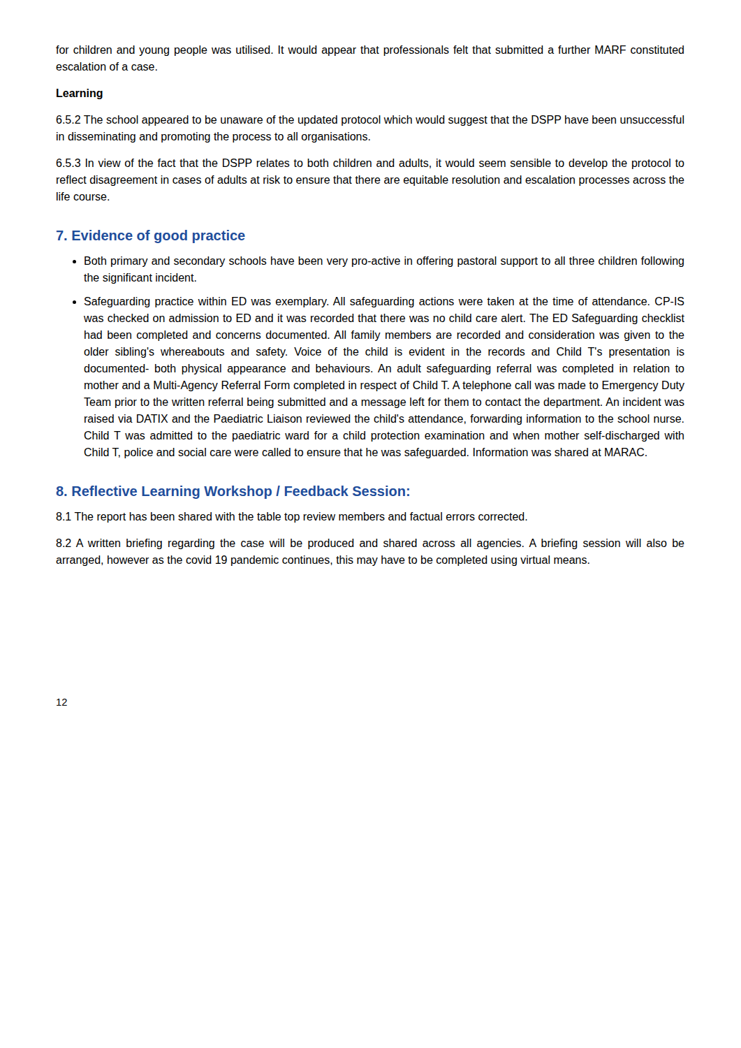for children and young people was utilised. It would appear that professionals felt that submitted a further MARF constituted escalation of a case.
Learning
6.5.2 The school appeared to be unaware of the updated protocol which would suggest that the DSPP have been unsuccessful in disseminating and promoting the process to all organisations.
6.5.3 In view of the fact that the DSPP relates to both children and adults, it would seem sensible to develop the protocol to reflect disagreement in cases of adults at risk to ensure that there are equitable resolution and escalation processes across the life course.
7. Evidence of good practice
Both primary and secondary schools have been very pro-active in offering pastoral support to all three children following the significant incident.
Safeguarding practice within ED was exemplary. All safeguarding actions were taken at the time of attendance. CP-IS was checked on admission to ED and it was recorded that there was no child care alert. The ED Safeguarding checklist had been completed and concerns documented. All family members are recorded and consideration was given to the older sibling's whereabouts and safety. Voice of the child is evident in the records and Child T's presentation is documented- both physical appearance and behaviours. An adult safeguarding referral was completed in relation to mother and a Multi-Agency Referral Form completed in respect of Child T. A telephone call was made to Emergency Duty Team prior to the written referral being submitted and a message left for them to contact the department. An incident was raised via DATIX and the Paediatric Liaison reviewed the child's attendance, forwarding information to the school nurse. Child T was admitted to the paediatric ward for a child protection examination and when mother self-discharged with Child T, police and social care were called to ensure that he was safeguarded. Information was shared at MARAC.
8. Reflective Learning Workshop / Feedback Session:
8.1 The report has been shared with the table top review members and factual errors corrected.
8.2 A written briefing regarding the case will be produced and shared across all agencies. A briefing session will also be arranged, however as the covid 19 pandemic continues, this may have to be completed using virtual means.
12